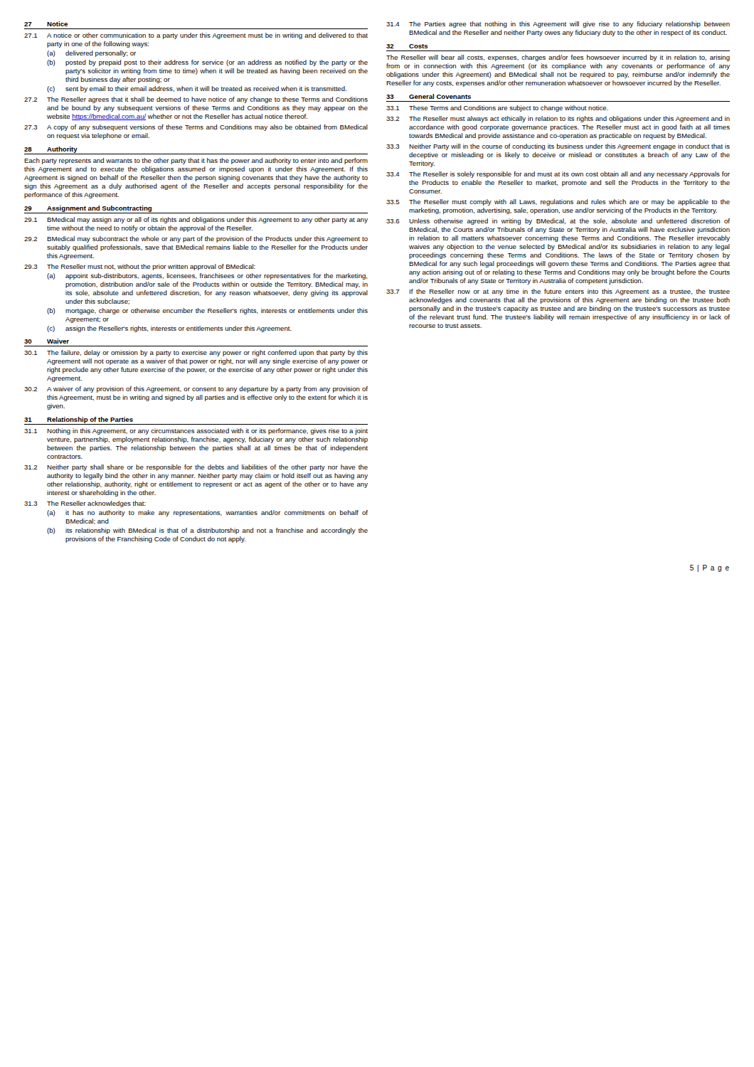27 Notice
27.1 A notice or other communication to a party under this Agreement must be in writing and delivered to that party in one of the following ways:
(a) delivered personally; or
(b) posted by prepaid post to their address for service (or an address as notified by the party or the party's solicitor in writing from time to time) when it will be treated as having been received on the third business day after posting; or
(c) sent by email to their email address, when it will be treated as received when it is transmitted.
27.2 The Reseller agrees that it shall be deemed to have notice of any change to these Terms and Conditions and be bound by any subsequent versions of these Terms and Conditions as they may appear on the website https://bmedical.com.au/ whether or not the Reseller has actual notice thereof.
27.3 A copy of any subsequent versions of these Terms and Conditions may also be obtained from BMedical on request via telephone or email.
28 Authority
Each party represents and warrants to the other party that it has the power and authority to enter into and perform this Agreement and to execute the obligations assumed or imposed upon it under this Agreement. If this Agreement is signed on behalf of the Reseller then the person signing covenants that they have the authority to sign this Agreement as a duly authorised agent of the Reseller and accepts personal responsibility for the performance of this Agreement.
29 Assignment and Subcontracting
29.1 BMedical may assign any or all of its rights and obligations under this Agreement to any other party at any time without the need to notify or obtain the approval of the Reseller.
29.2 BMedical may subcontract the whole or any part of the provision of the Products under this Agreement to suitably qualified professionals, save that BMedical remains liable to the Reseller for the Products under this Agreement.
29.3 The Reseller must not, without the prior written approval of BMedical:
(a) appoint sub-distributors, agents, licensees, franchisees or other representatives for the marketing, promotion, distribution and/or sale of the Products within or outside the Territory. BMedical may, in its sole, absolute and unfettered discretion, for any reason whatsoever, deny giving its approval under this subclause;
(b) mortgage, charge or otherwise encumber the Reseller's rights, interests or entitlements under this Agreement; or
(c) assign the Reseller's rights, interests or entitlements under this Agreement.
30 Waiver
30.1 The failure, delay or omission by a party to exercise any power or right conferred upon that party by this Agreement will not operate as a waiver of that power or right, nor will any single exercise of any power or right preclude any other future exercise of the power, or the exercise of any other power or right under this Agreement.
30.2 A waiver of any provision of this Agreement, or consent to any departure by a party from any provision of this Agreement, must be in writing and signed by all parties and is effective only to the extent for which it is given.
31 Relationship of the Parties
31.1 Nothing in this Agreement, or any circumstances associated with it or its performance, gives rise to a joint venture, partnership, employment relationship, franchise, agency, fiduciary or any other such relationship between the parties. The relationship between the parties shall at all times be that of independent contractors.
31.2 Neither party shall share or be responsible for the debts and liabilities of the other party nor have the authority to legally bind the other in any manner. Neither party may claim or hold itself out as having any other relationship, authority, right or entitlement to represent or act as agent of the other or to have any interest or shareholding in the other.
31.3 The Reseller acknowledges that:
(a) it has no authority to make any representations, warranties and/or commitments on behalf of BMedical; and
(b) its relationship with BMedical is that of a distributorship and not a franchise and accordingly the provisions of the Franchising Code of Conduct do not apply.
31.4 The Parties agree that nothing in this Agreement will give rise to any fiduciary relationship between BMedical and the Reseller and neither Party owes any fiduciary duty to the other in respect of its conduct.
32 Costs
The Reseller will bear all costs, expenses, charges and/or fees howsoever incurred by it in relation to, arising from or in connection with this Agreement (or its compliance with any covenants or performance of any obligations under this Agreement) and BMedical shall not be required to pay, reimburse and/or indemnify the Reseller for any costs, expenses and/or other remuneration whatsoever or howsoever incurred by the Reseller.
33 General Covenants
33.1 These Terms and Conditions are subject to change without notice.
33.2 The Reseller must always act ethically in relation to its rights and obligations under this Agreement and in accordance with good corporate governance practices. The Reseller must act in good faith at all times towards BMedical and provide assistance and co-operation as practicable on request by BMedical.
33.3 Neither Party will in the course of conducting its business under this Agreement engage in conduct that is deceptive or misleading or is likely to deceive or mislead or constitutes a breach of any Law of the Territory.
33.4 The Reseller is solely responsible for and must at its own cost obtain all and any necessary Approvals for the Products to enable the Reseller to market, promote and sell the Products in the Territory to the Consumer.
33.5 The Reseller must comply with all Laws, regulations and rules which are or may be applicable to the marketing, promotion, advertising, sale, operation, use and/or servicing of the Products in the Territory.
33.6 Unless otherwise agreed in writing by BMedical, at the sole, absolute and unfettered discretion of BMedical, the Courts and/or Tribunals of any State or Territory in Australia will have exclusive jurisdiction in relation to all matters whatsoever concerning these Terms and Conditions. The Reseller irrevocably waives any objection to the venue selected by BMedical and/or its subsidiaries in relation to any legal proceedings concerning these Terms and Conditions. The laws of the State or Territory chosen by BMedical for any such legal proceedings will govern these Terms and Conditions. The Parties agree that any action arising out of or relating to these Terms and Conditions may only be brought before the Courts and/or Tribunals of any State or Territory in Australia of competent jurisdiction.
33.7 If the Reseller now or at any time in the future enters into this Agreement as a trustee, the trustee acknowledges and covenants that all the provisions of this Agreement are binding on the trustee both personally and in the trustee's capacity as trustee and are binding on the trustee's successors as trustee of the relevant trust fund. The trustee's liability will remain irrespective of any insufficiency in or lack of recourse to trust assets.
5 | P a g e